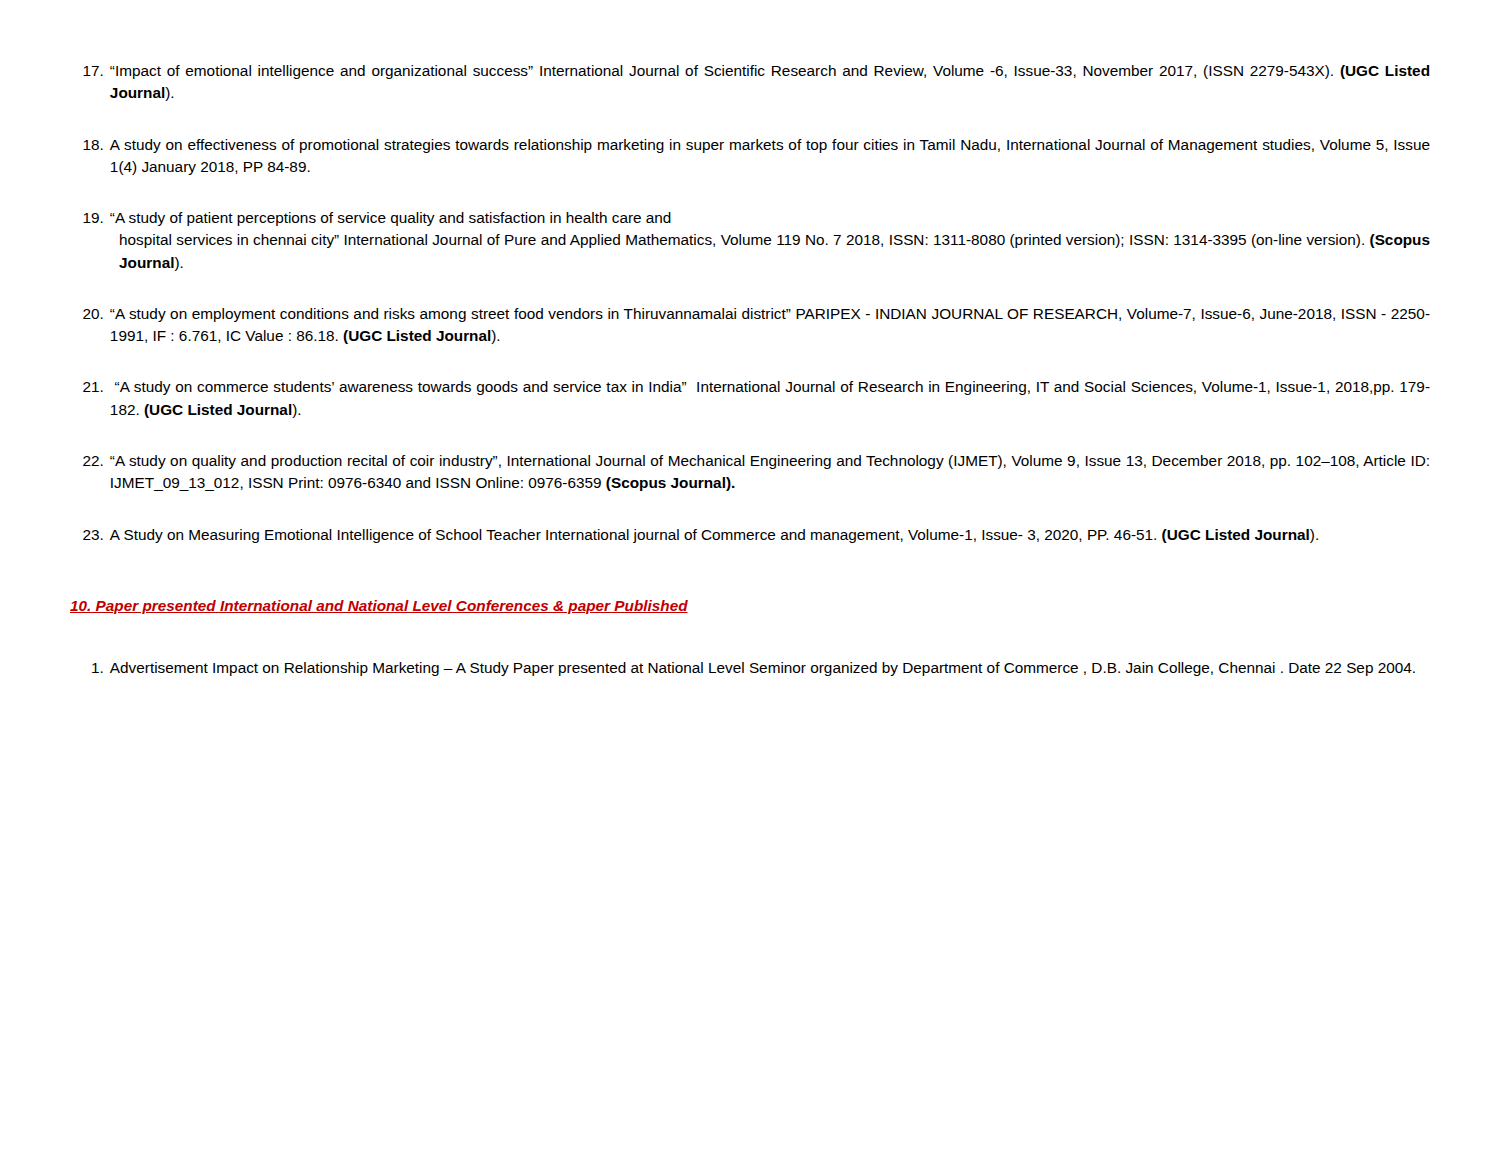17. “Impact of emotional intelligence and organizational success” International Journal of Scientific Research and Review, Volume -6, Issue-33, November 2017, (ISSN 2279-543X). (UGC Listed Journal).
18. A study on effectiveness of promotional strategies towards relationship marketing in super markets of top four cities in Tamil Nadu, International Journal of Management studies, Volume 5, Issue 1(4) January 2018, PP 84-89.
19. “A study of patient perceptions of service quality and satisfaction in health care and hospital services in chennai city” International Journal of Pure and Applied Mathematics, Volume 119 No. 7 2018, ISSN: 1311-8080 (printed version); ISSN: 1314-3395 (on-line version). (Scopus Journal).
20. “A study on employment conditions and risks among street food vendors in Thiruvannamalai district” PARIPEX - INDIAN JOURNAL OF RESEARCH, Volume-7, Issue-6, June-2018, ISSN - 2250-1991, IF : 6.761, IC Value : 86.18. (UGC Listed Journal).
21. “A study on commerce students’ awareness towards goods and service tax in India” International Journal of Research in Engineering, IT and Social Sciences, Volume-1, Issue-1, 2018,pp. 179-182. (UGC Listed Journal).
22. “A study on quality and production recital of coir industry”, International Journal of Mechanical Engineering and Technology (IJMET), Volume 9, Issue 13, December 2018, pp. 102–108, Article ID: IJMET_09_13_012, ISSN Print: 0976-6340 and ISSN Online: 0976-6359 (Scopus Journal).
23. A Study on Measuring Emotional Intelligence of School Teacher International journal of Commerce and management, Volume-1, Issue- 3, 2020, PP. 46-51. (UGC Listed Journal).
10. Paper presented International and National Level Conferences & paper Published
1. Advertisement Impact on Relationship Marketing – A Study Paper presented at National Level Seminor organized by Department of Commerce , D.B. Jain College, Chennai . Date 22 Sep 2004.